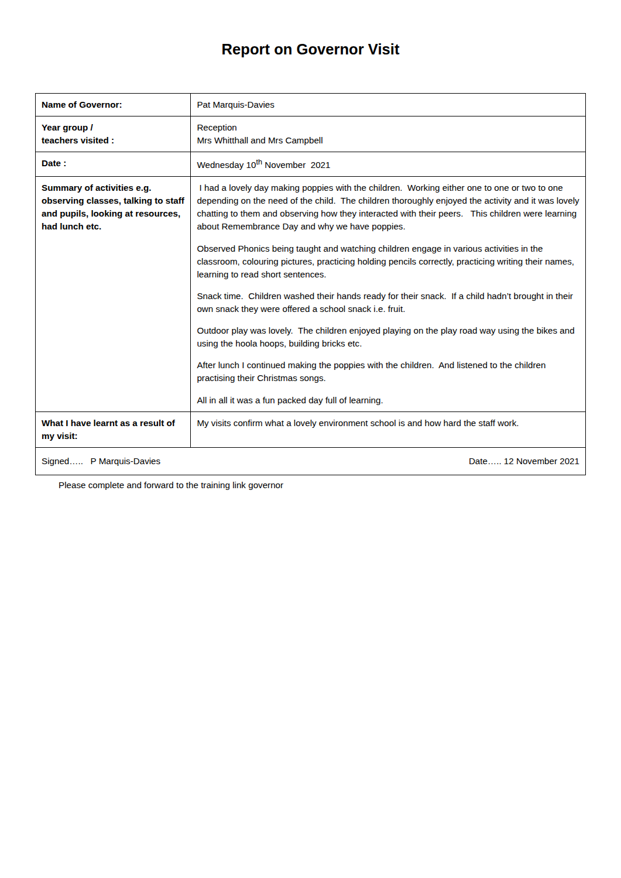Report on Governor Visit
| Name of Governor: | Pat Marquis-Davies |
| Year group / teachers visited : | Reception Mrs Whitthall and Mrs Campbell |
| Date : | Wednesday 10 th November 2021 |
| Summary of activities e.g. observing classes, talking to staff and pupils, looking at resources, had lunch etc. | I had a lovely day making poppies with the children. Working either one to one or two to one depending on the need of the child. The children thoroughly enjoyed the activity and it was lovely chatting to them and observing how they interacted with their peers. This children were learning about Remembrance Day and why we have poppies. Observed Phonics being taught and watching children engage in various activities in the classroom, colouring pictures, practicing holding pencils correctly, practicing writing their names, learning to read short sentences. Snack time. Children washed their hands ready for their snack. If a child hadn’t brought in their own snack they were offered a school snack i.e. fruit. Outdoor play was lovely. The children enjoyed playing on the play road way using the bikes and using the hoola hoops, building bricks etc. After lunch I continued making the poppies with the children. And listened to the children practising their Christmas songs. All in all it was a fun packed day full of learning. |
| What I have learnt as a result of my visit: | My visits confirm what a lovely environment school is and how hard the staff work. |
| Signed….. P Marquis-Davies Date….. 12 November 2021 |
Please complete and forward to the training link governor